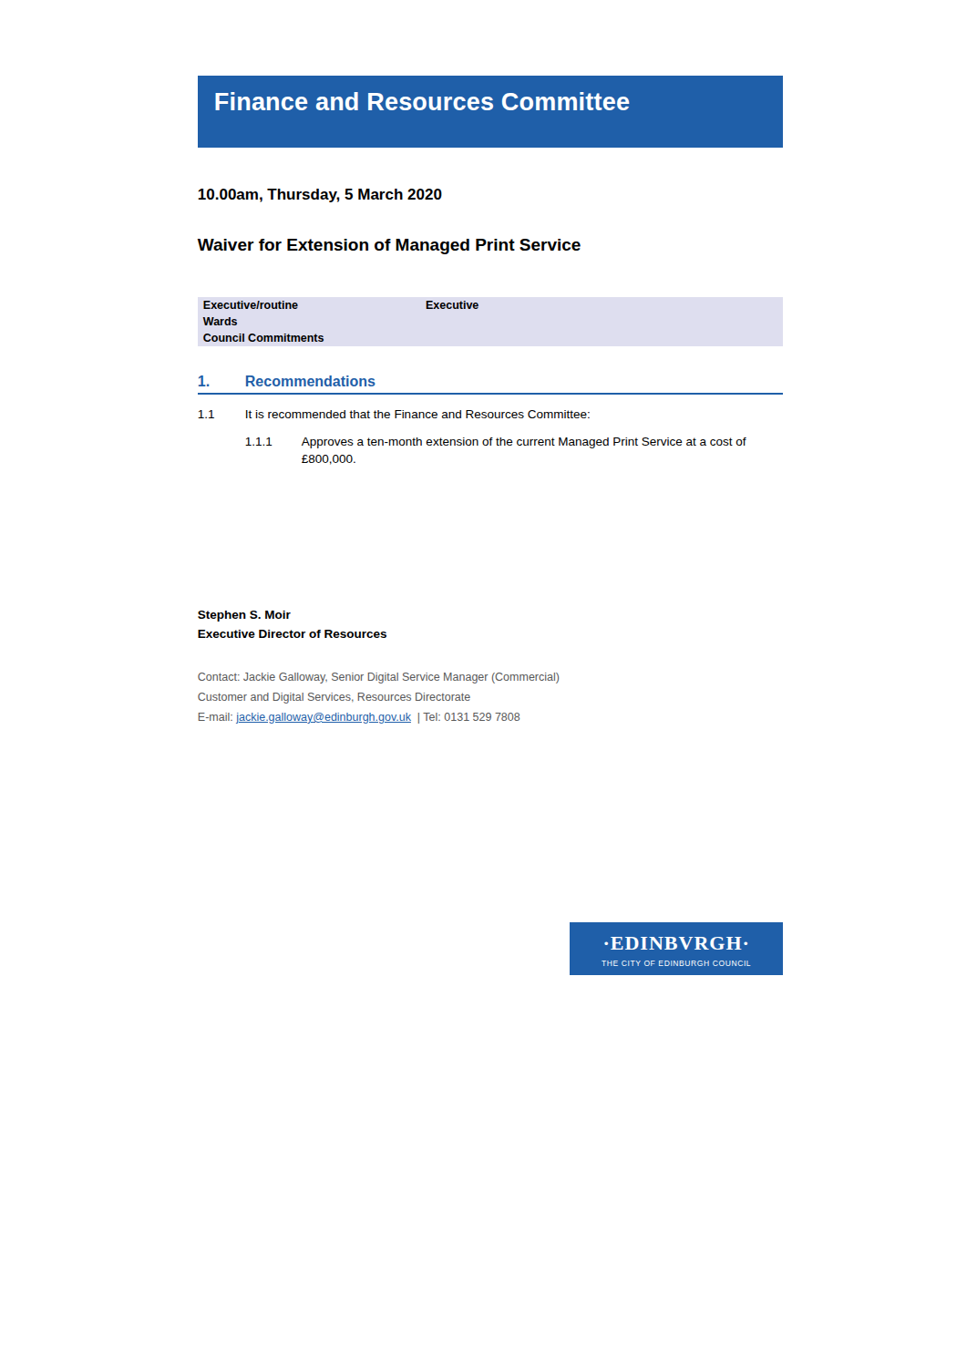Finance and Resources Committee
10.00am, Thursday, 5 March 2020
Waiver for Extension of Managed Print Service
| Executive/routine | Executive |
| Wards | |
| Council Commitments | |
1. Recommendations
1.1
It is recommended that the Finance and Resources Committee:
1.1.1
Approves a ten-month extension of the current Managed Print Service at a cost of £800,000.
Stephen S. Moir
Executive Director of Resources
Contact: Jackie Galloway, Senior Digital Service Manager (Commercial)
Customer and Digital Services, Resources Directorate
E-mail: jackie.galloway@edinburgh.gov.uk | Tel: 0131 529 7808
·EDINBVRGH·
The City of Edinburgh Council